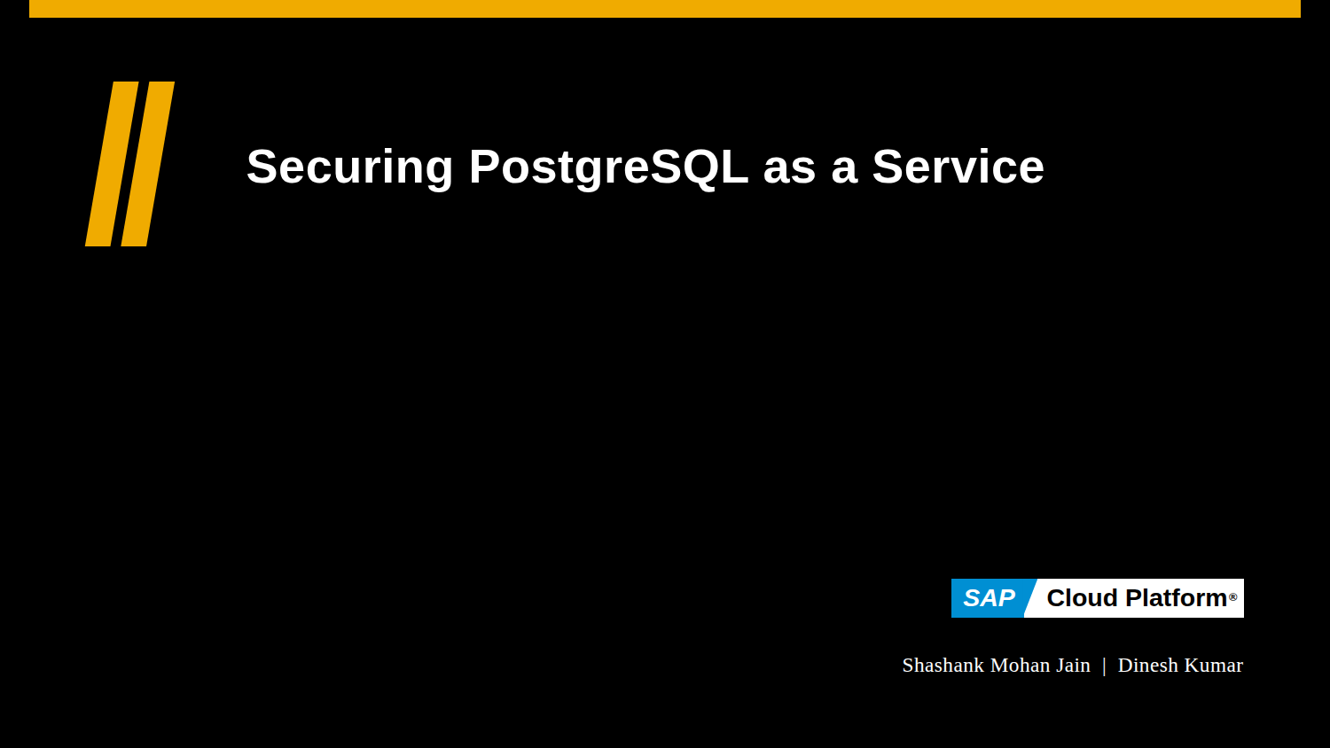Securing PostgreSQL as a Service
SAP Cloud Platform®
Shashank Mohan Jain | Dinesh Kumar